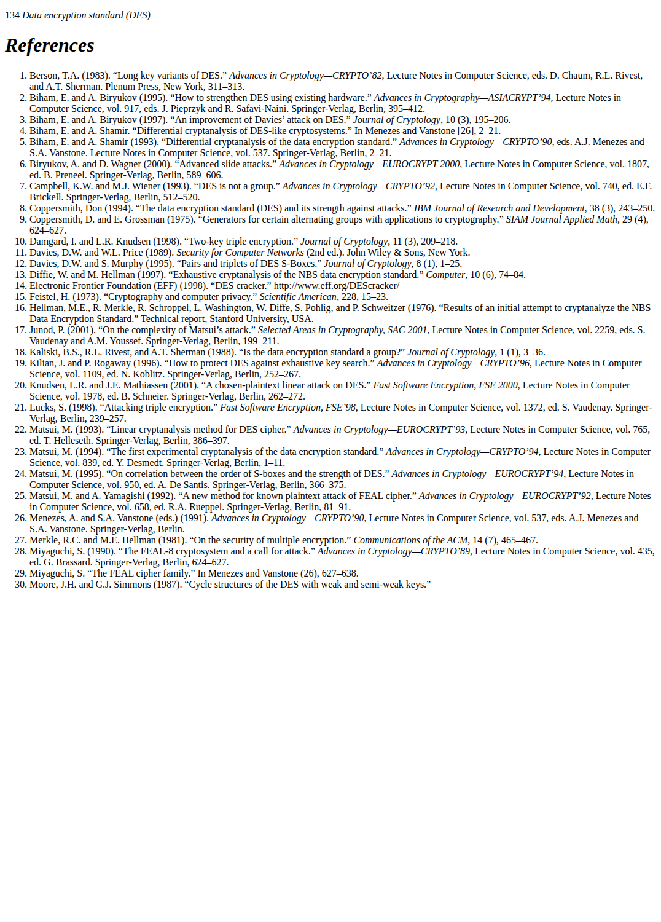134 Data encryption standard (DES)
References
Berson, T.A. (1983). “Long key variants of DES.” Advances in Cryptology—CRYPTO’82, Lecture Notes in Computer Science, eds. D. Chaum, R.L. Rivest, and A.T. Sherman. Plenum Press, New York, 311–313.
Biham, E. and A. Biryukov (1995). “How to strengthen DES using existing hardware.” Advances in Cryptography—ASIACRYPT’94, Lecture Notes in Computer Science, vol. 917, eds. J. Pieprzyk and R. Safavi-Naini. Springer-Verlag, Berlin, 395–412.
Biham, E. and A. Biryukov (1997). “An improvement of Davies’ attack on DES.” Journal of Cryptology, 10 (3), 195–206.
Biham, E. and A. Shamir. “Differential cryptanalysis of DES-like cryptosystems.” In Menezes and Vanstone [26], 2–21.
Biham, E. and A. Shamir (1993). “Differential cryptanalysis of the data encryption standard.” Advances in Cryptology—CRYPTO’90, eds. A.J. Menezes and S.A. Vanstone. Lecture Notes in Computer Science, vol. 537. Springer-Verlag, Berlin, 2–21.
Biryukov, A. and D. Wagner (2000). “Advanced slide attacks.” Advances in Cryptology—EUROCRYPT 2000, Lecture Notes in Computer Science, vol. 1807, ed. B. Preneel. Springer-Verlag, Berlin, 589–606.
Campbell, K.W. and M.J. Wiener (1993). “DES is not a group.” Advances in Cryptology—CRYPTO’92, Lecture Notes in Computer Science, vol. 740, ed. E.F. Brickell. Springer-Verlag, Berlin, 512–520.
Coppersmith, Don (1994). “The data encryption standard (DES) and its strength against attacks.” IBM Journal of Research and Development, 38 (3), 243–250.
Coppersmith, D. and E. Grossman (1975). “Generators for certain alternating groups with applications to cryptography.” SIAM Journal Applied Math, 29 (4), 624–627.
Damgard, I. and L.R. Knudsen (1998). “Two-key triple encryption.” Journal of Cryptology, 11 (3), 209–218.
Davies, D.W. and W.L. Price (1989). Security for Computer Networks (2nd ed.). John Wiley & Sons, New York.
Davies, D.W. and S. Murphy (1995). “Pairs and triplets of DES S-Boxes.” Journal of Cryptology, 8 (1), 1–25.
Diffie, W. and M. Hellman (1997). “Exhaustive cryptanalysis of the NBS data encryption standard.” Computer, 10 (6), 74–84.
Electronic Frontier Foundation (EFF) (1998). “DES cracker.” http://www.eff.org/DEScracker/
Feistel, H. (1973). “Cryptography and computer privacy.” Scientific American, 228, 15–23.
Hellman, M.E., R. Merkle, R. Schroppel, L. Washington, W. Diffe, S. Pohlig, and P. Schweitzer (1976). “Results of an initial attempt to cryptanalyze the NBS Data Encryption Standard.” Technical report, Stanford University, USA.
Junod, P. (2001). “On the complexity of Matsui’s attack.” Selected Areas in Cryptography, SAC 2001, Lecture Notes in Computer Science, vol. 2259, eds. S. Vaudenay and A.M. Youssef. Springer-Verlag, Berlin, 199–211.
Kaliski, B.S., R.L. Rivest, and A.T. Sherman (1988). “Is the data encryption standard a group?” Journal of Cryptology, 1 (1), 3–36.
Kilian, J. and P. Rogaway (1996). “How to protect DES against exhaustive key search.” Advances in Cryptology—CRYPTO’96, Lecture Notes in Computer Science, vol. 1109, ed. N. Koblitz. Springer-Verlag, Berlin, 252–267.
Knudsen, L.R. and J.E. Mathiassen (2001). “A chosen-plaintext linear attack on DES.” Fast Software Encryption, FSE 2000, Lecture Notes in Computer Science, vol. 1978, ed. B. Schneier. Springer-Verlag, Berlin, 262–272.
Lucks, S. (1998). “Attacking triple encryption.” Fast Software Encryption, FSE’98, Lecture Notes in Computer Science, vol. 1372, ed. S. Vaudenay. Springer-Verlag, Berlin, 239–257.
Matsui, M. (1993). “Linear cryptanalysis method for DES cipher.” Advances in Cryptology—EUROCRYPT’93, Lecture Notes in Computer Science, vol. 765, ed. T. Helleseth. Springer-Verlag, Berlin, 386–397.
Matsui, M. (1994). “The first experimental cryptanalysis of the data encryption standard.” Advances in Cryptology—CRYPTO’94, Lecture Notes in Computer Science, vol. 839, ed. Y. Desmedt. Springer-Verlag, Berlin, 1–11.
Matsui, M. (1995). “On correlation between the order of S-boxes and the strength of DES.” Advances in Cryptology—EUROCRYPT’94, Lecture Notes in Computer Science, vol. 950, ed. A. De Santis. Springer-Verlag, Berlin, 366–375.
Matsui, M. and A. Yamagishi (1992). “A new method for known plaintext attack of FEAL cipher.” Advances in Cryptology—EUROCRYPT’92, Lecture Notes in Computer Science, vol. 658, ed. R.A. Rueppel. Springer-Verlag, Berlin, 81–91.
Menezes, A. and S.A. Vanstone (eds.) (1991). Advances in Cryptology—CRYPTO’90, Lecture Notes in Computer Science, vol. 537, eds. A.J. Menezes and S.A. Vanstone. Springer-Verlag, Berlin.
Merkle, R.C. and M.E. Hellman (1981). “On the security of multiple encryption.” Communications of the ACM, 14 (7), 465–467.
Miyaguchi, S. (1990). “The FEAL-8 cryptosystem and a call for attack.” Advances in Cryptology—CRYPTO’89, Lecture Notes in Computer Science, vol. 435, ed. G. Brassard. Springer-Verlag, Berlin, 624–627.
Miyaguchi, S. “The FEAL cipher family.” In Menezes and Vanstone (26), 627–638.
Moore, J.H. and G.J. Simmons (1987). “Cycle structures of the DES with weak and semi-weak keys.”